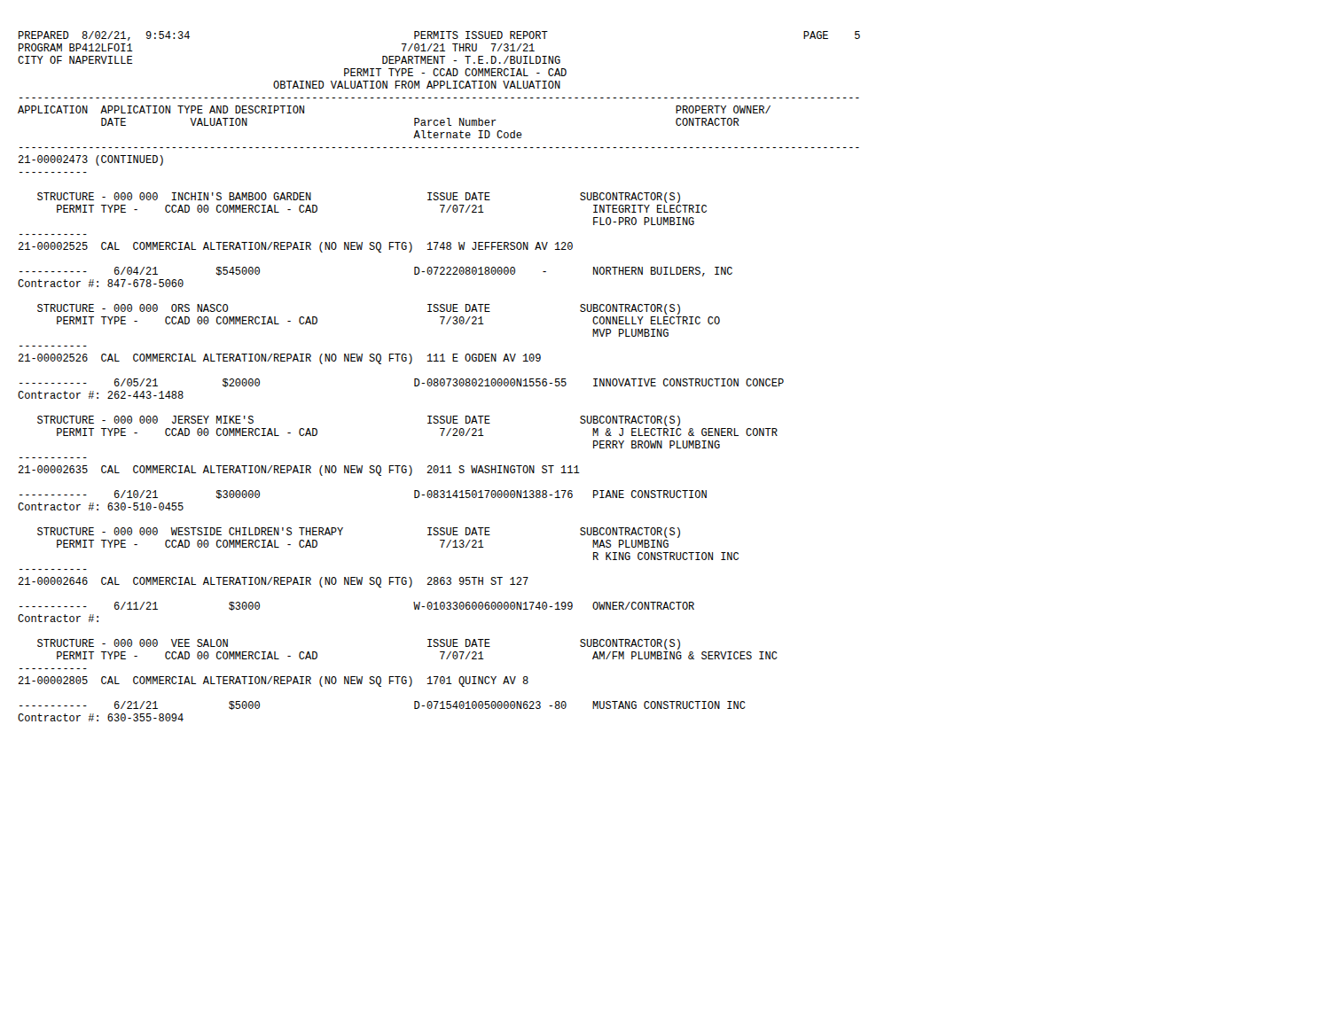PREPARED 8/02/21, 9:54:34 PERMITS ISSUED REPORT PAGE 5 PROGRAM BP412LFOI1 7/01/21 THRU 7/31/21 CITY OF NAPERVILLE DEPARTMENT - T.E.D./BUILDING PERMIT TYPE - CCAD COMMERCIAL - CAD OBTAINED VALUATION FROM APPLICATION VALUATION ------------------------------------------------------------------------------------------------------------------------------------ APPLICATION APPLICATION TYPE AND DESCRIPTION PROPERTY OWNER/ DATE VALUATION Parcel Number CONTRACTOR Alternate ID Code ------------------------------------------------------------------------------------------------------------------------------------ 21-00002473 (CONTINUED) ----------- STRUCTURE - 000 000 INCHIN'S BAMBOO GARDEN ISSUE DATE SUBCONTRACTOR(S) PERMIT TYPE - CCAD 00 COMMERCIAL - CAD 7/07/21 INTEGRITY ELECTRIC FLO-PRO PLUMBING ----------- 21-00002525 CAL COMMERCIAL ALTERATION/REPAIR (NO NEW SQ FTG) 1748 W JEFFERSON AV 120 ----------- 6/04/21 $545000 D-07222080180000 - NORTHERN BUILDERS, INC Contractor #: 847-678-5060 STRUCTURE - 000 000 ORS NASCO ISSUE DATE SUBCONTRACTOR(S) PERMIT TYPE - CCAD 00 COMMERCIAL - CAD 7/30/21 CONNELLY ELECTRIC CO MVP PLUMBING ----------- 21-00002526 CAL COMMERCIAL ALTERATION/REPAIR (NO NEW SQ FTG) 111 E OGDEN AV 109 ----------- 6/05/21 $20000 D-08073080210000N1556-55 INNOVATIVE CONSTRUCTION CONCEP Contractor #: 262-443-1488 STRUCTURE - 000 000 JERSEY MIKE'S ISSUE DATE SUBCONTRACTOR(S) PERMIT TYPE - CCAD 00 COMMERCIAL - CAD 7/20/21 M & J ELECTRIC & GENERL CONTR PERRY BROWN PLUMBING ----------- 21-00002635 CAL COMMERCIAL ALTERATION/REPAIR (NO NEW SQ FTG) 2011 S WASHINGTON ST 111 ----------- 6/10/21 $300000 D-08314150170000N1388-176 PIANE CONSTRUCTION Contractor #: 630-510-0455 STRUCTURE - 000 000 WESTSIDE CHILDREN'S THERAPY ISSUE DATE SUBCONTRACTOR(S) PERMIT TYPE - CCAD 00 COMMERCIAL - CAD 7/13/21 MAS PLUMBING R KING CONSTRUCTION INC ----------- 21-00002646 CAL COMMERCIAL ALTERATION/REPAIR (NO NEW SQ FTG) 2863 95TH ST 127 ----------- 6/11/21 $3000 W-01033060060000N1740-199 OWNER/CONTRACTOR Contractor #: STRUCTURE - 000 000 VEE SALON ISSUE DATE SUBCONTRACTOR(S) PERMIT TYPE - CCAD 00 COMMERCIAL - CAD 7/07/21 AM/FM PLUMBING & SERVICES INC ----------- 21-00002805 CAL COMMERCIAL ALTERATION/REPAIR (NO NEW SQ FTG) 1701 QUINCY AV 8 ----------- 6/21/21 $5000 D-07154010050000N623 -80 MUSTANG CONSTRUCTION INC Contractor #: 630-355-8094